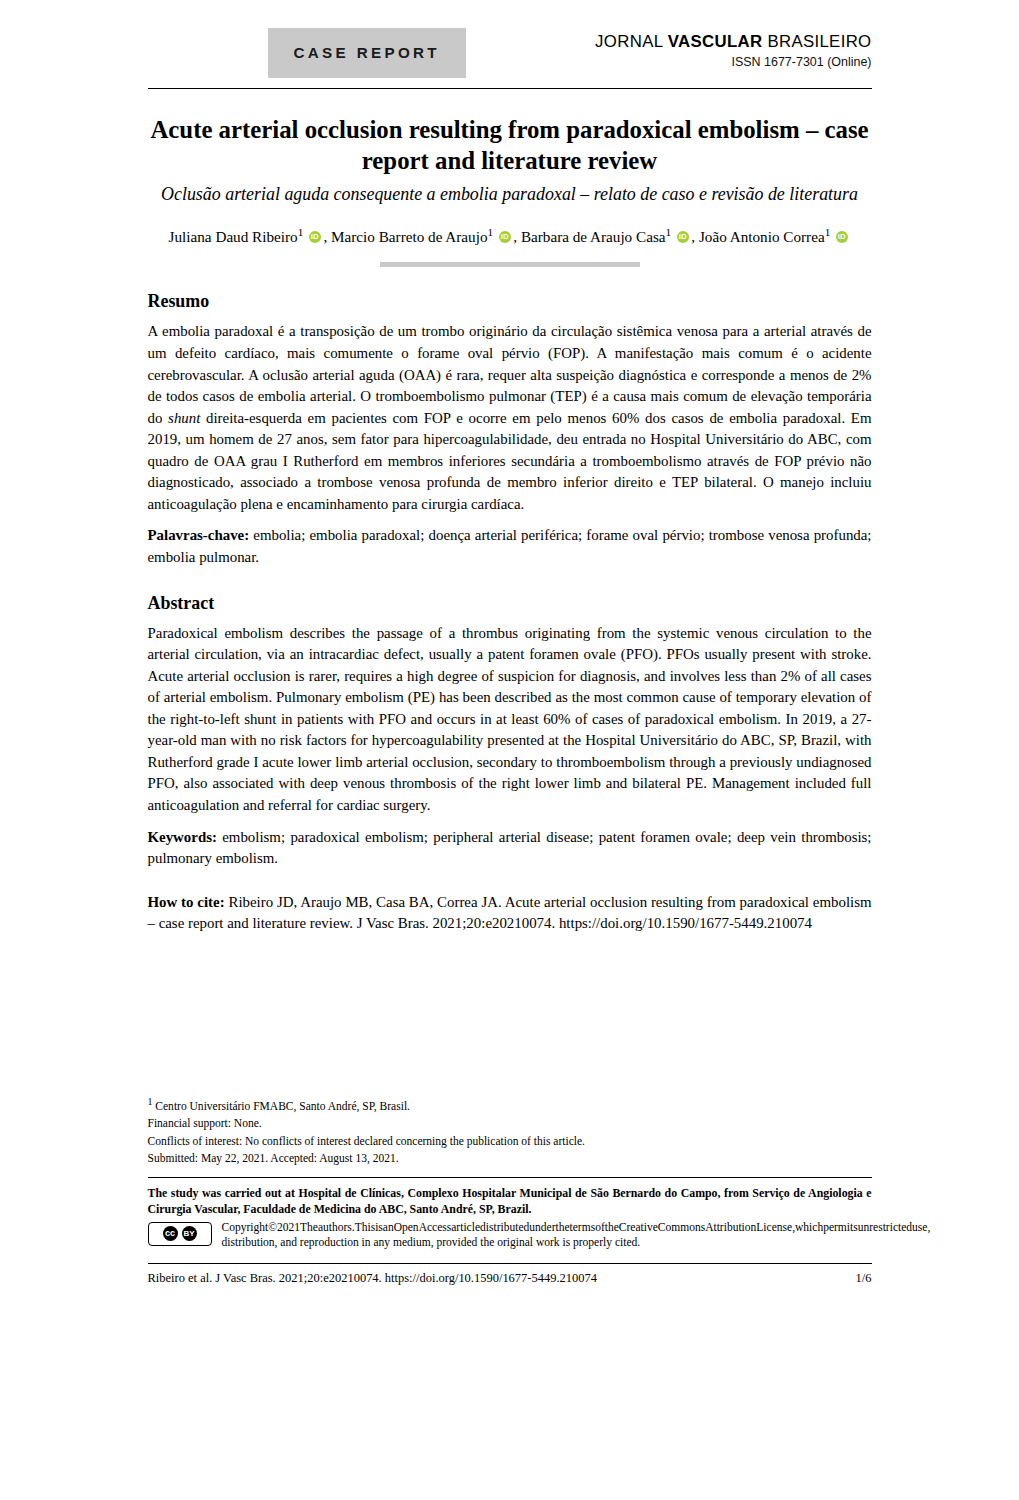Case Report
JORNAL VASCULAR BRASILEIRO
ISSN 1677-7301 (Online)
Acute arterial occlusion resulting from paradoxical embolism – case report and literature review
Oclusão arterial aguda consequente a embolia paradoxal – relato de caso e revisão de literatura
Juliana Daud Ribeiro1 , Marcio Barreto de Araujo1 , Barbara de Araujo Casa1 , João Antonio Correa1
Resumo
A embolia paradoxal é a transposição de um trombo originário da circulação sistêmica venosa para a arterial através de um defeito cardíaco, mais comumente o forame oval pérvio (FOP). A manifestação mais comum é o acidente cerebrovascular. A oclusão arterial aguda (OAA) é rara, requer alta suspeição diagnóstica e corresponde a menos de 2% de todos casos de embolia arterial. O tromboembolismo pulmonar (TEP) é a causa mais comum de elevação temporária do shunt direita-esquerda em pacientes com FOP e ocorre em pelo menos 60% dos casos de embolia paradoxal. Em 2019, um homem de 27 anos, sem fator para hipercoagulabilidade, deu entrada no Hospital Universitário do ABC, com quadro de OAA grau I Rutherford em membros inferiores secundária a tromboembolismo através de FOP prévio não diagnosticado, associado a trombose venosa profunda de membro inferior direito e TEP bilateral. O manejo incluiu anticoagulação plena e encaminhamento para cirurgia cardíaca.
Palavras-chave: embolia; embolia paradoxal; doença arterial periférica; forame oval pérvio; trombose venosa profunda; embolia pulmonar.
Abstract
Paradoxical embolism describes the passage of a thrombus originating from the systemic venous circulation to the arterial circulation, via an intracardiac defect, usually a patent foramen ovale (PFO). PFOs usually present with stroke. Acute arterial occlusion is rarer, requires a high degree of suspicion for diagnosis, and involves less than 2% of all cases of arterial embolism. Pulmonary embolism (PE) has been described as the most common cause of temporary elevation of the right-to-left shunt in patients with PFO and occurs in at least 60% of cases of paradoxical embolism. In 2019, a 27-year-old man with no risk factors for hypercoagulability presented at the Hospital Universitário do ABC, SP, Brazil, with Rutherford grade I acute lower limb arterial occlusion, secondary to thromboembolism through a previously undiagnosed PFO, also associated with deep venous thrombosis of the right lower limb and bilateral PE. Management included full anticoagulation and referral for cardiac surgery.
Keywords: embolism; paradoxical embolism; peripheral arterial disease; patent foramen ovale; deep vein thrombosis; pulmonary embolism.
How to cite: Ribeiro JD, Araujo MB, Casa BA, Correa JA. Acute arterial occlusion resulting from paradoxical embolism – case report and literature review. J Vasc Bras. 2021;20:e20210074. https://doi.org/10.1590/1677-5449.210074
1 Centro Universitário FMABC, Santo André, SP, Brasil.
Financial support: None.
Conflicts of interest: No conflicts of interest declared concerning the publication of this article.
Submitted: May 22, 2021. Accepted: August 13, 2021.
The study was carried out at Hospital de Clínicas, Complexo Hospitalar Municipal de São Bernardo do Campo, from Serviço de Angiologia e Cirurgia Vascular, Faculdade de Medicina do ABC, Santo André, SP, Brazil.
cc
BY
Copyright©2021Theauthors.ThisisanOpenAccessarticledistributedunderthetermsoftheCreativeCommonsAttributionLicense,whichpermitsunrestricteduse, distribution, and reproduction in any medium, provided the original work is properly cited.
Ribeiro et al. J Vasc Bras. 2021;20:e20210074. https://doi.org/10.1590/1677-5449.210074 1/6